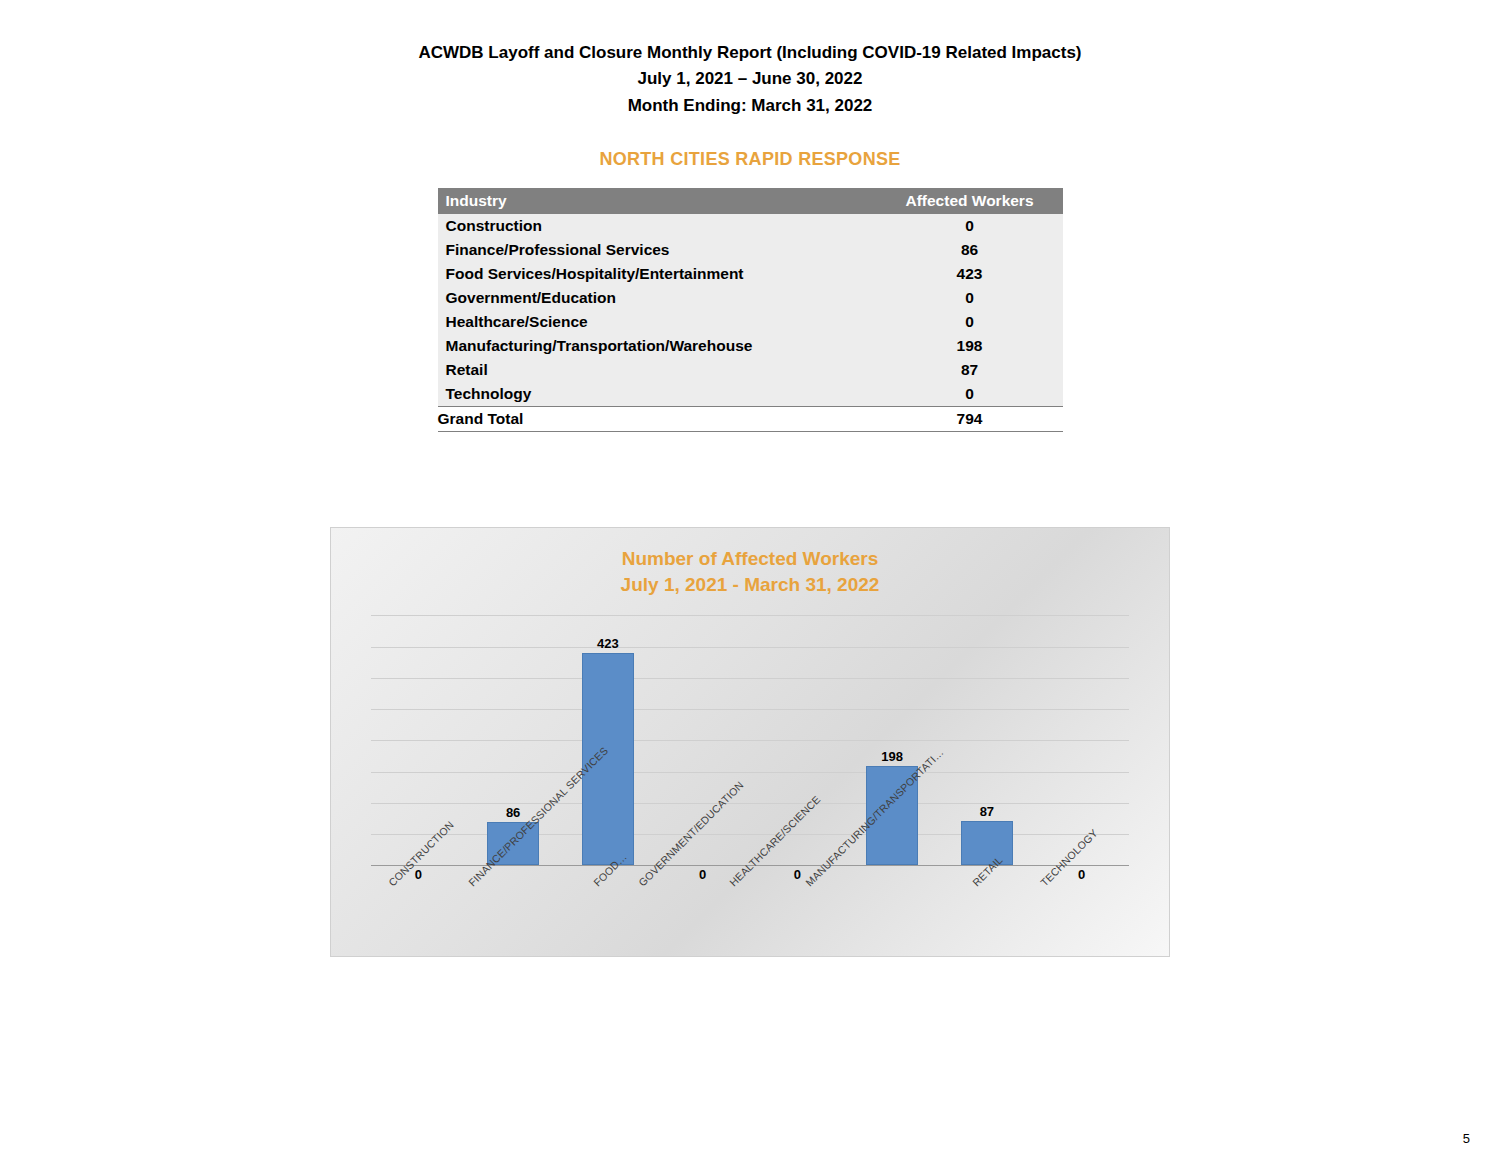ACWDB Layoff and Closure Monthly Report (Including COVID-19 Related Impacts)
July 1, 2021 – June 30, 2022
Month Ending: March 31, 2022
NORTH CITIES RAPID RESPONSE
| Industry | Affected Workers |
| --- | --- |
| Construction | 0 |
| Finance/Professional Services | 86 |
| Food Services/Hospitality/Entertainment | 423 |
| Government/Education | 0 |
| Healthcare/Science | 0 |
| Manufacturing/Transportation/Warehouse | 198 |
| Retail | 87 |
| Technology | 0 |
| Grand Total | 794 |
Number of Affected Workers
July 1, 2021 - March 31, 2022
0
86
423
0
0
198
87
0
CONSTRUCTION FINANCE/PROFESSIONAL SERVICES FOOD… GOVERNMENT/EDUCATION HEALTHCARE/SCIENCE MANUFACTURING/TRANSPORTATI… RETAIL TECHNOLOGY
5